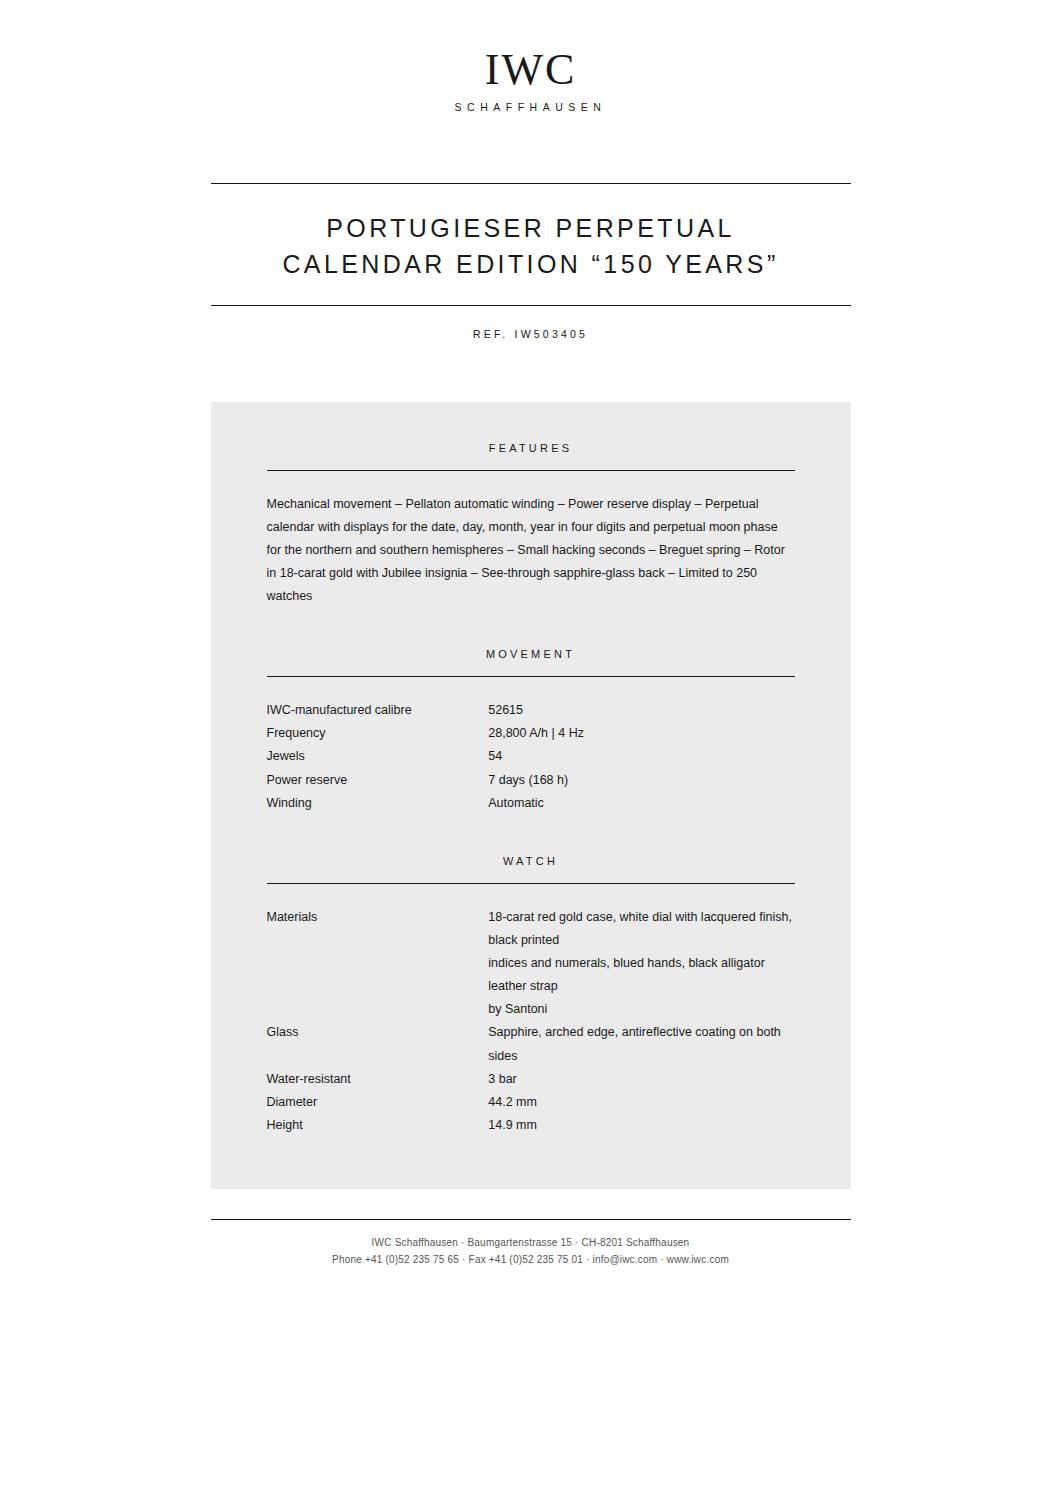IWC
SCHAFFHAUSEN
Portugieser Perpetual
Calendar Edition “150 Years”
REF. IW503405
Features
Mechanical movement – Pellaton automatic winding – Power reserve display – Perpetual calendar with displays for the date, day, month, year in four digits and perpetual moon phase for the northern and southern hemispheres – Small hacking seconds – Breguet spring – Rotor in 18-carat gold with Jubilee insignia – See-through sapphire-glass back – Limited to 250 watches
Movement
| IWC-manufactured calibre | 52615 |
| Frequency | 28,800 A/h / 4 Hz |
| Jewels | 54 |
| Power reserve | 7 days (168 h) |
| Winding | Automatic |
Watch
| Materials | 18-carat red gold case, white dial with lacquered finish, black printed indices and numerals, blued hands, black alligator leather strap by Santoni |
| Glass | Sapphire, arched edge, antireflective coating on both sides |
| Water-resistant | 3 bar |
| Diameter | 44.2 mm |
| Height | 14.9 mm |
IWC Schaffhausen · Baumgartenstrasse 15 · CH-8201 Schaffhausen
Phone +41 (0)52 235 75 65 · Fax +41 (0)52 235 75 01 · info@iwc.com · www.iwc.com